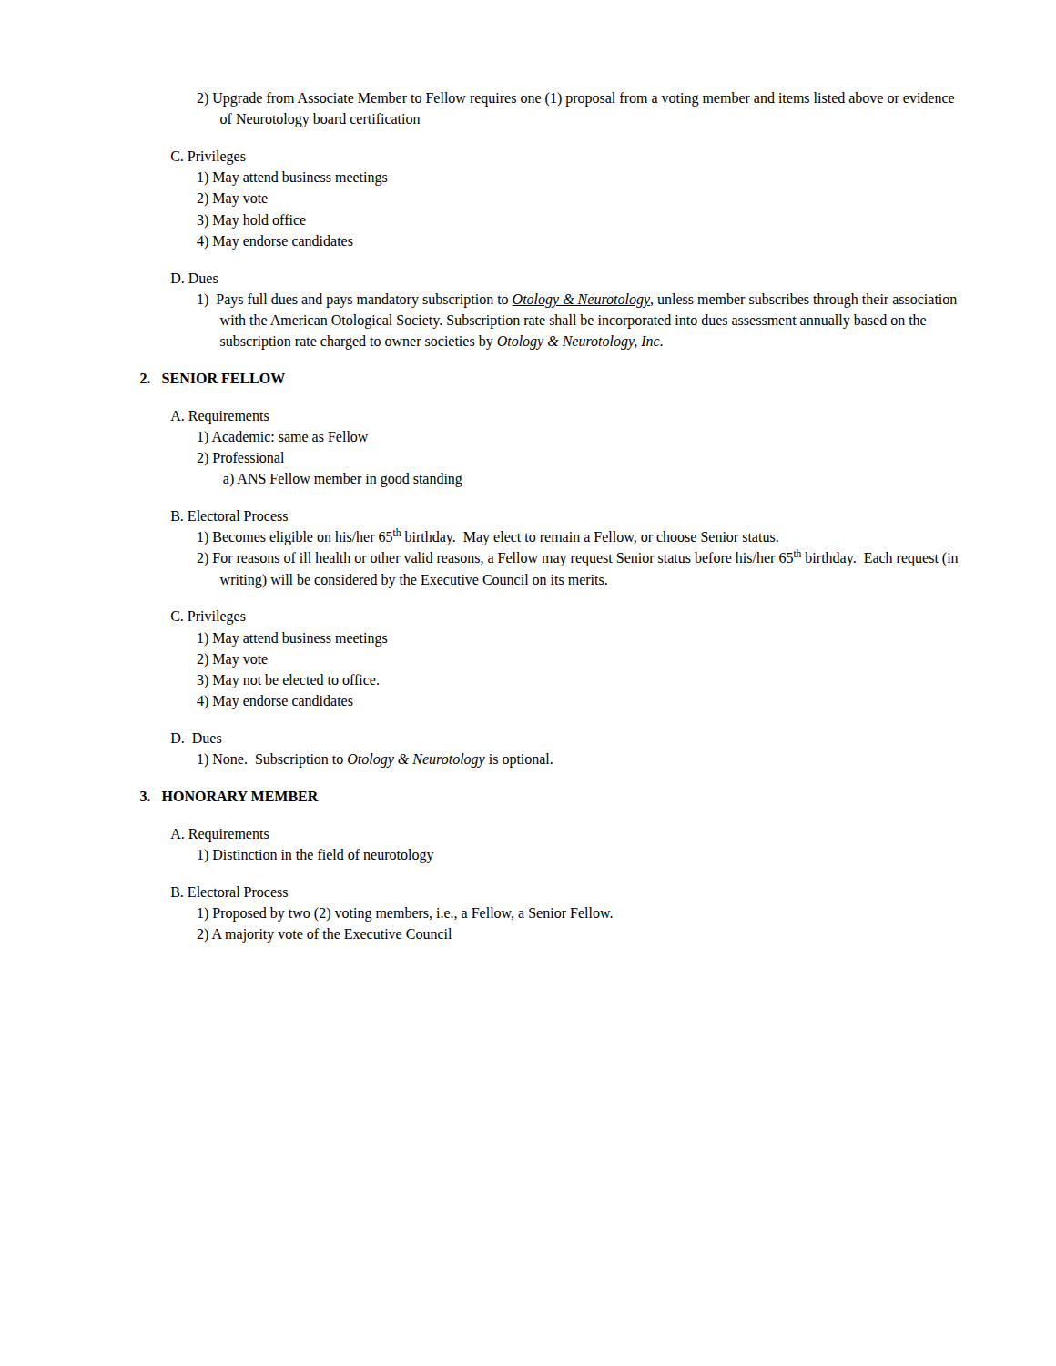2) Upgrade from Associate Member to Fellow requires one (1) proposal from a voting member and items listed above or evidence of Neurotology board certification
C. Privileges
1) May attend business meetings
2) May vote
3) May hold office
4) May endorse candidates
D. Dues
1) Pays full dues and pays mandatory subscription to Otology & Neurotology, unless member subscribes through their association with the American Otological Society. Subscription rate shall be incorporated into dues assessment annually based on the subscription rate charged to owner societies by Otology & Neurotology, Inc.
2. SENIOR FELLOW
A. Requirements
1) Academic: same as Fellow
2) Professional
a) ANS Fellow member in good standing
B. Electoral Process
1) Becomes eligible on his/her 65th birthday. May elect to remain a Fellow, or choose Senior status.
2) For reasons of ill health or other valid reasons, a Fellow may request Senior status before his/her 65th birthday. Each request (in writing) will be considered by the Executive Council on its merits.
C. Privileges
1) May attend business meetings
2) May vote
3) May not be elected to office.
4) May endorse candidates
D. Dues
1) None. Subscription to Otology & Neurotology is optional.
3. HONORARY MEMBER
A. Requirements
1) Distinction in the field of neurotology
B. Electoral Process
1) Proposed by two (2) voting members, i.e., a Fellow, a Senior Fellow.
2) A majority vote of the Executive Council